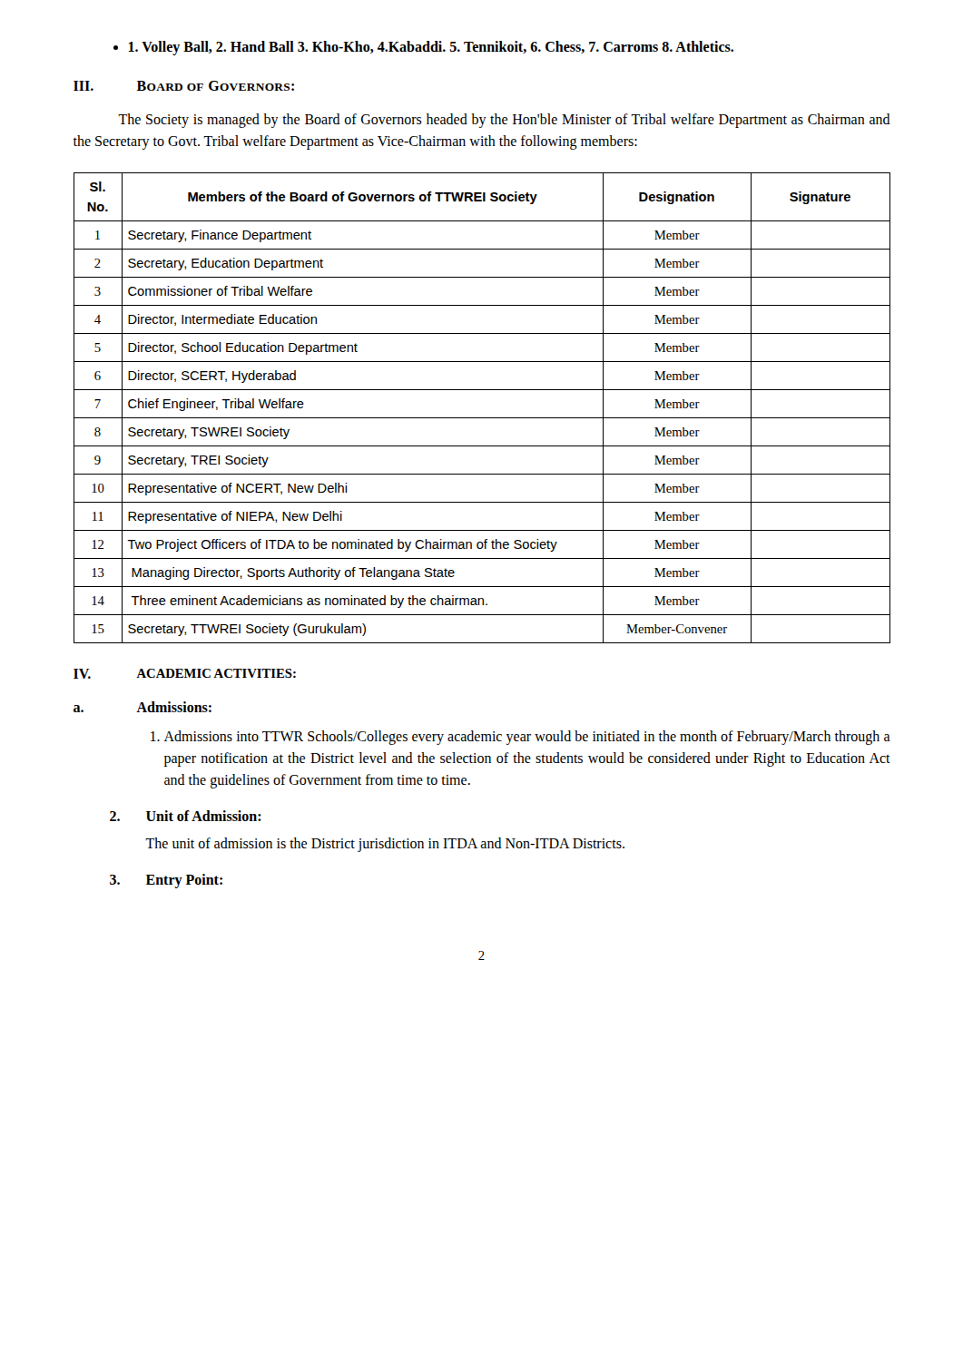1. Volley Ball, 2. Hand Ball 3. Kho-Kho, 4.Kabaddi. 5. Tennikoit, 6. Chess, 7. Carroms 8. Athletics.
III. BOARD OF GOVERNORS:
The Society is managed by the Board of Governors headed by the Hon'ble Minister of Tribal welfare Department as Chairman and the Secretary to Govt. Tribal welfare Department as Vice-Chairman with the following members:
| Sl. No. | Members of the Board of Governors of TTWREI Society | Designation | Signature |
| --- | --- | --- | --- |
| 1 | Secretary, Finance Department | Member | |
| 2 | Secretary, Education Department | Member | |
| 3 | Commissioner of Tribal Welfare | Member | |
| 4 | Director, Intermediate Education | Member | |
| 5 | Director, School Education Department | Member | |
| 6 | Director, SCERT, Hyderabad | Member | |
| 7 | Chief Engineer, Tribal Welfare | Member | |
| 8 | Secretary, TSWREI Society | Member | |
| 9 | Secretary, TREI Society | Member | |
| 10 | Representative of NCERT, New Delhi | Member | |
| 11 | Representative of NIEPA, New Delhi | Member | |
| 12 | Two Project Officers of ITDA to be nominated by Chairman of the Society | Member | |
| 13 | Managing Director, Sports Authority of Telangana State | Member | |
| 14 | Three eminent Academicians as nominated by the chairman. | Member | |
| 15 | Secretary, TTWREI Society (Gurukulam) | Member-Convener | |
IV. ACADEMIC ACTIVITIES:
a. Admissions:
Admissions into TTWR Schools/Colleges every academic year would be initiated in the month of February/March through a paper notification at the District level and the selection of the students would be considered under Right to Education Act and the guidelines of Government from time to time.
2. Unit of Admission:
The unit of admission is the District jurisdiction in ITDA and Non-ITDA Districts.
3. Entry Point:
2